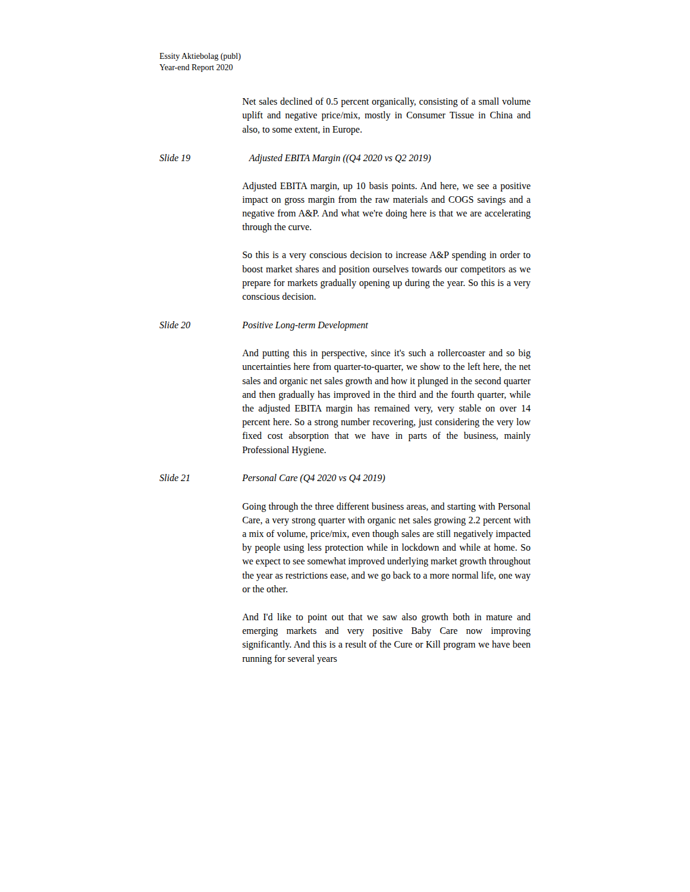Essity Aktiebolag (publ)
Year-end Report 2020
Net sales declined of 0.5 percent organically, consisting of a small volume uplift and negative price/mix, mostly in Consumer Tissue in China and also, to some extent, in Europe.
Slide 19
Adjusted EBITA Margin ((Q4 2020 vs Q2 2019)
Adjusted EBITA margin, up 10 basis points. And here, we see a positive impact on gross margin from the raw materials and COGS savings and a negative from A&P. And what we're doing here is that we are accelerating through the curve.
So this is a very conscious decision to increase A&P spending in order to boost market shares and position ourselves towards our competitors as we prepare for markets gradually opening up during the year. So this is a very conscious decision.
Slide 20
Positive Long-term Development
And putting this in perspective, since it's such a rollercoaster and so big uncertainties here from quarter-to-quarter, we show to the left here, the net sales and organic net sales growth and how it plunged in the second quarter and then gradually has improved in the third and the fourth quarter, while the adjusted EBITA margin has remained very, very stable on over 14 percent here. So a strong number recovering, just considering the very low fixed cost absorption that we have in parts of the business, mainly Professional Hygiene.
Slide 21
Personal Care (Q4 2020 vs Q4 2019)
Going through the three different business areas, and starting with Personal Care, a very strong quarter with organic net sales growing 2.2 percent with a mix of volume, price/mix, even though sales are still negatively impacted by people using less protection while in lockdown and while at home. So we expect to see somewhat improved underlying market growth throughout the year as restrictions ease, and we go back to a more normal life, one way or the other.
And I'd like to point out that we saw also growth both in mature and emerging markets and very positive Baby Care now improving significantly. And this is a result of the Cure or Kill program we have been running for several years